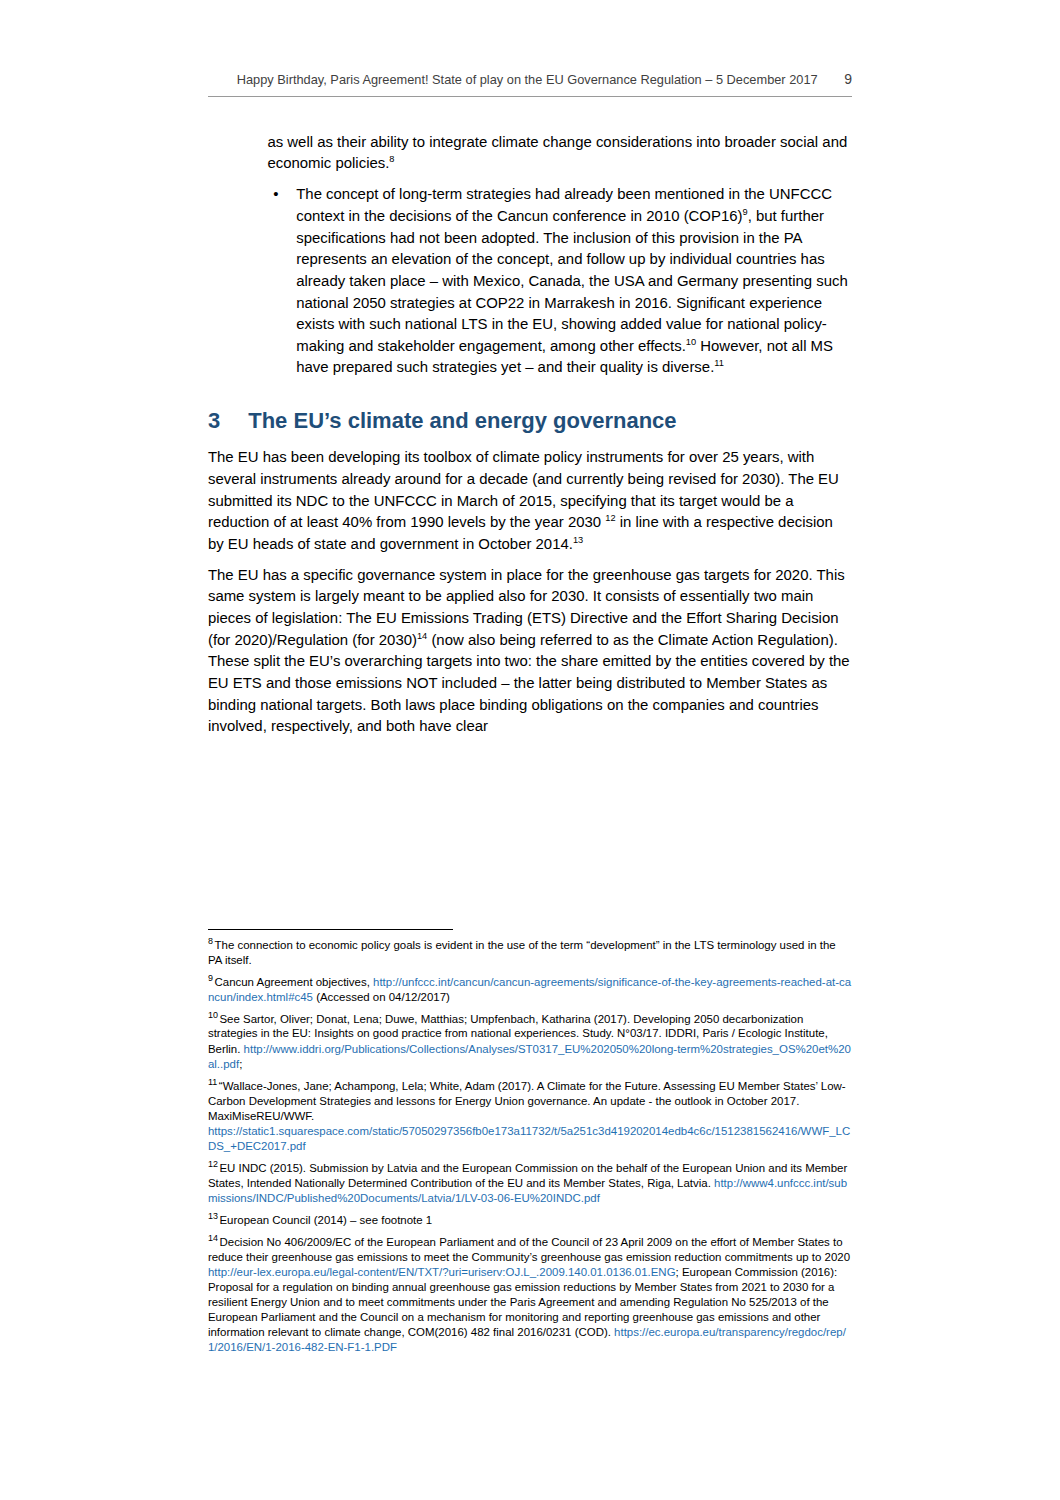Happy Birthday, Paris Agreement! State of play on the EU Governance Regulation – 5 December 2017
9
as well as their ability to integrate climate change considerations into broader social and economic policies.8
The concept of long-term strategies had already been mentioned in the UNFCCC context in the decisions of the Cancun conference in 2010 (COP16)9, but further specifications had not been adopted. The inclusion of this provision in the PA represents an elevation of the concept, and follow up by individual countries has already taken place – with Mexico, Canada, the USA and Germany presenting such national 2050 strategies at COP22 in Marrakesh in 2016. Significant experience exists with such national LTS in the EU, showing added value for national policy-making and stakeholder engagement, among other effects.10 However, not all MS have prepared such strategies yet – and their quality is diverse.11
3 The EU’s climate and energy governance
The EU has been developing its toolbox of climate policy instruments for over 25 years, with several instruments already around for a decade (and currently being revised for 2030). The EU submitted its NDC to the UNFCCC in March of 2015, specifying that its target would be a reduction of at least 40% from 1990 levels by the year 2030 12 in line with a respective decision by EU heads of state and government in October 2014.13
The EU has a specific governance system in place for the greenhouse gas targets for 2020. This same system is largely meant to be applied also for 2030. It consists of essentially two main pieces of legislation: The EU Emissions Trading (ETS) Directive and the Effort Sharing Decision (for 2020)/Regulation (for 2030)14 (now also being referred to as the Climate Action Regulation). These split the EU’s overarching targets into two: the share emitted by the entities covered by the EU ETS and those emissions NOT included – the latter being distributed to Member States as binding national targets. Both laws place binding obligations on the companies and countries involved, respectively, and both have clear
8 The connection to economic policy goals is evident in the use of the term “development” in the LTS terminology used in the PA itself.
9 Cancun Agreement objectives, http://unfccc.int/cancun/cancun-agreements/significance-of-the-key-agreements-reached-at-cancun/index.html#c45 (Accessed on 04/12/2017)
10 See Sartor, Oliver; Donat, Lena; Duwe, Matthias; Umpfenbach, Katharina (2017). Developing 2050 decarbonization strategies in the EU: Insights on good practice from national experiences. Study. N°03/17. IDDRI, Paris / Ecologic Institute, Berlin. http://www.iddri.org/Publications/Collections/Analyses/ST0317_EU%202050%20long-term%20strategies_OS%20et%20al..pdf;
11“Wallace-Jones, Jane; Achampong, Lela; White, Adam (2017). A Climate for the Future. Assessing EU Member States’ Low-Carbon Development Strategies and lessons for Energy Union governance. An update - the outlook in October 2017. MaxiMiseREU/WWF.
https://static1.squarespace.com/static/57050297356fb0e173a11732/t/5a251c3d419202014edb4c6c/1512381562416/WWF_LCDS_+DEC2017.pdf
12 EU INDC (2015). Submission by Latvia and the European Commission on the behalf of the European Union and its Member States, Intended Nationally Determined Contribution of the EU and its Member States, Riga, Latvia. http://www4.unfccc.int/submissions/INDC/Published%20Documents/Latvia/1/LV-03-06-EU%20INDC.pdf
13 European Council (2014) – see footnote 1
14 Decision No 406/2009/EC of the European Parliament and of the Council of 23 April 2009 on the effort of Member States to reduce their greenhouse gas emissions to meet the Community’s greenhouse gas emission reduction commitments up to 2020 http://eur-lex.europa.eu/legal-content/EN/TXT/?uri=uriserv:OJ.L_.2009.140.01.0136.01.ENG; European Commission (2016): Proposal for a regulation on binding annual greenhouse gas emission reductions by Member States from 2021 to 2030 for a resilient Energy Union and to meet commitments under the Paris Agreement and amending Regulation No 525/2013 of the European Parliament and the Council on a mechanism for monitoring and reporting greenhouse gas emissions and other information relevant to climate change, COM(2016) 482 final 2016/0231 (COD). https://ec.europa.eu/transparency/regdoc/rep/1/2016/EN/1-2016-482-EN-F1-1.PDF